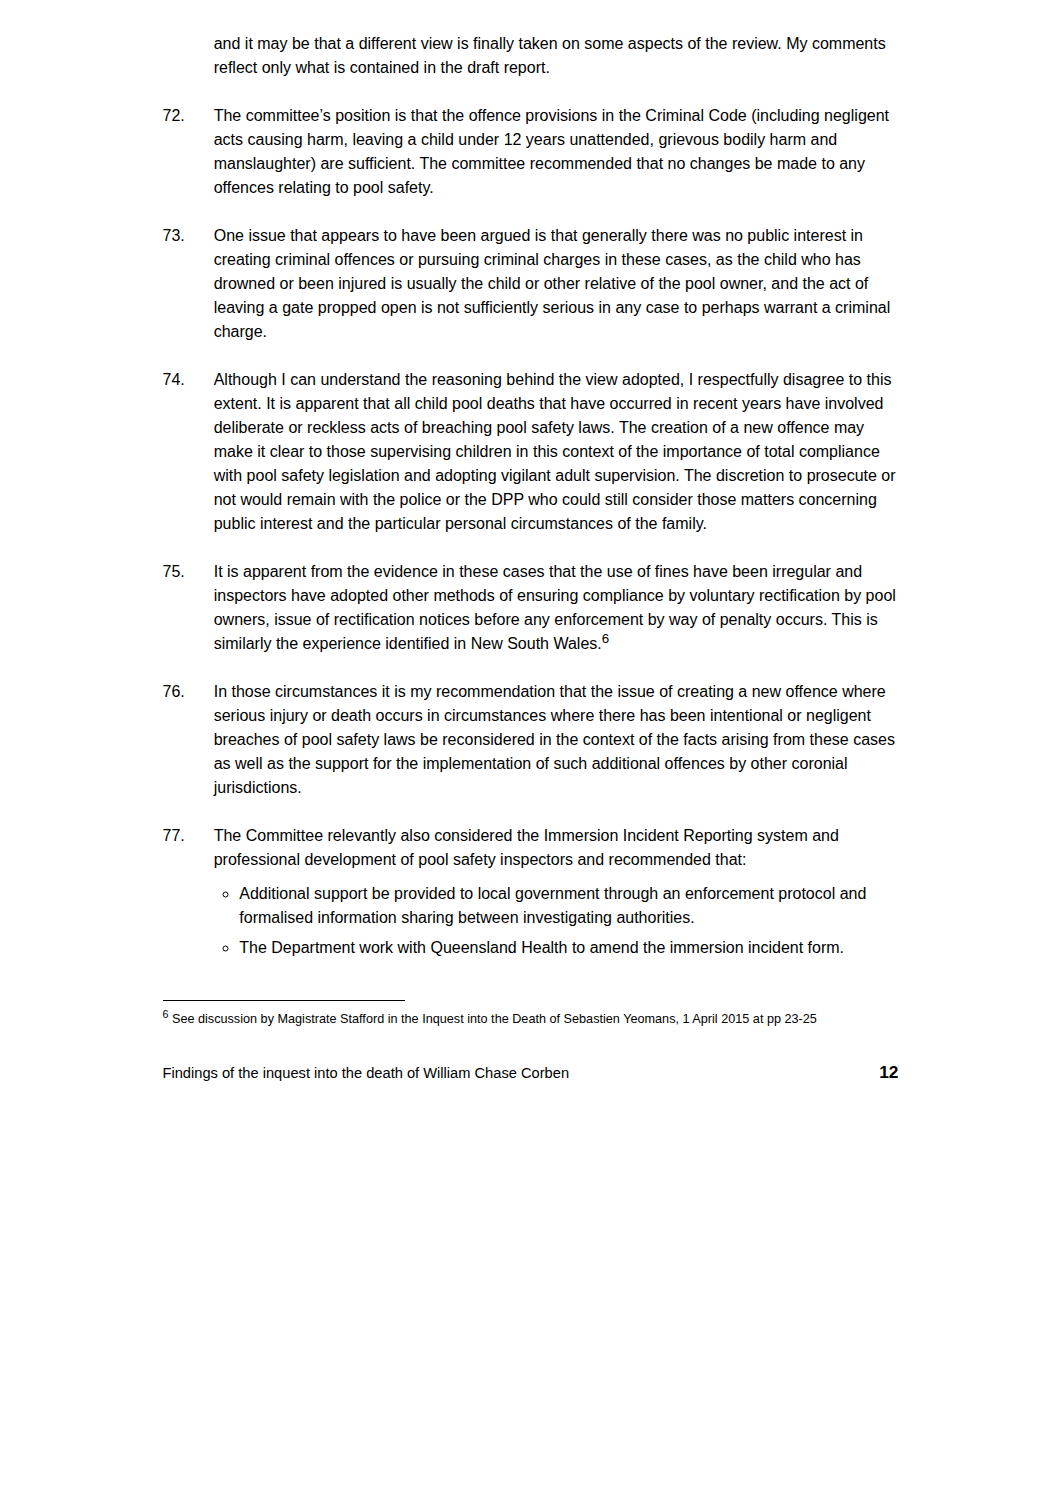and it may be that a different view is finally taken on some aspects of the review. My comments reflect only what is contained in the draft report.
72. The committee’s position is that the offence provisions in the Criminal Code (including negligent acts causing harm, leaving a child under 12 years unattended, grievous bodily harm and manslaughter) are sufficient. The committee recommended that no changes be made to any offences relating to pool safety.
73. One issue that appears to have been argued is that generally there was no public interest in creating criminal offences or pursuing criminal charges in these cases, as the child who has drowned or been injured is usually the child or other relative of the pool owner, and the act of leaving a gate propped open is not sufficiently serious in any case to perhaps warrant a criminal charge.
74. Although I can understand the reasoning behind the view adopted, I respectfully disagree to this extent. It is apparent that all child pool deaths that have occurred in recent years have involved deliberate or reckless acts of breaching pool safety laws. The creation of a new offence may make it clear to those supervising children in this context of the importance of total compliance with pool safety legislation and adopting vigilant adult supervision. The discretion to prosecute or not would remain with the police or the DPP who could still consider those matters concerning public interest and the particular personal circumstances of the family.
75. It is apparent from the evidence in these cases that the use of fines have been irregular and inspectors have adopted other methods of ensuring compliance by voluntary rectification by pool owners, issue of rectification notices before any enforcement by way of penalty occurs. This is similarly the experience identified in New South Wales.6
76. In those circumstances it is my recommendation that the issue of creating a new offence where serious injury or death occurs in circumstances where there has been intentional or negligent breaches of pool safety laws be reconsidered in the context of the facts arising from these cases as well as the support for the implementation of such additional offences by other coronial jurisdictions.
77. The Committee relevantly also considered the Immersion Incident Reporting system and professional development of pool safety inspectors and recommended that:
Additional support be provided to local government through an enforcement protocol and formalised information sharing between investigating authorities.
The Department work with Queensland Health to amend the immersion incident form.
6 See discussion by Magistrate Stafford in the Inquest into the Death of Sebastien Yeomans, 1 April 2015 at pp 23-25
Findings of the inquest into the death of William Chase Corben 12